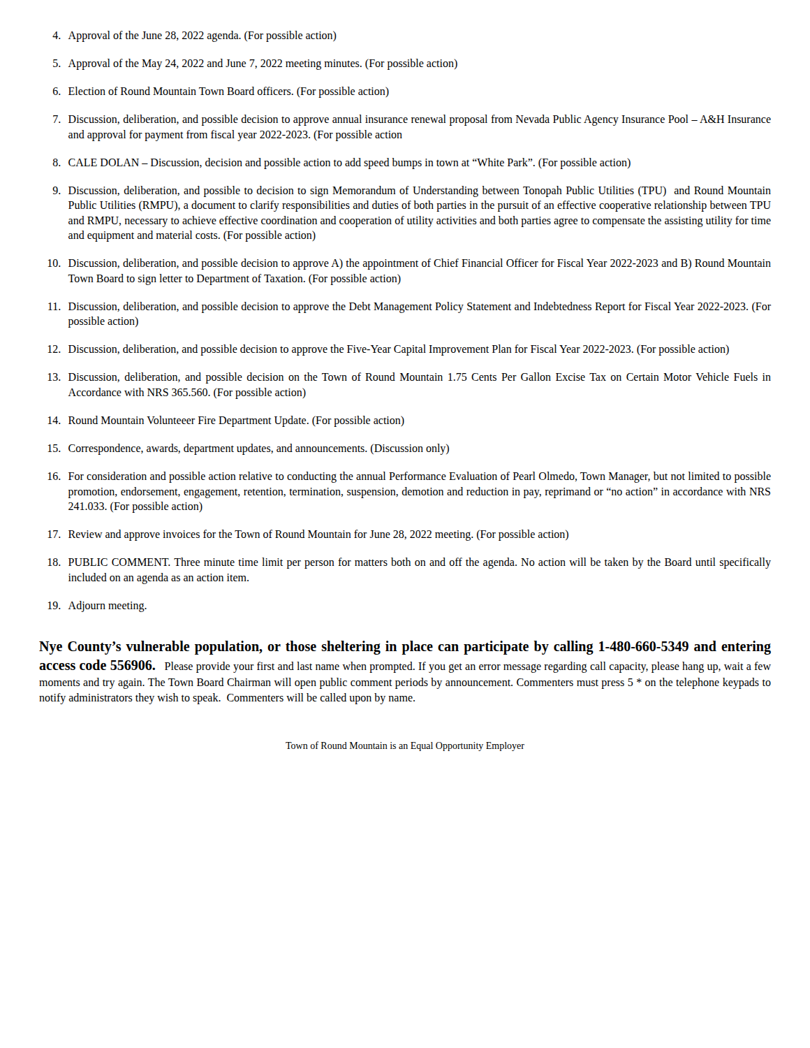Approval of the June 28, 2022 agenda. (For possible action)
Approval of the May 24, 2022 and June 7, 2022 meeting minutes. (For possible action)
Election of Round Mountain Town Board officers. (For possible action)
Discussion, deliberation, and possible decision to approve annual insurance renewal proposal from Nevada Public Agency Insurance Pool – A&H Insurance and approval for payment from fiscal year 2022-2023. (For possible action
CALE DOLAN – Discussion, decision and possible action to add speed bumps in town at “White Park”. (For possible action)
Discussion, deliberation, and possible to decision to sign Memorandum of Understanding between Tonopah Public Utilities (TPU) and Round Mountain Public Utilities (RMPU), a document to clarify responsibilities and duties of both parties in the pursuit of an effective cooperative relationship between TPU and RMPU, necessary to achieve effective coordination and cooperation of utility activities and both parties agree to compensate the assisting utility for time and equipment and material costs. (For possible action)
Discussion, deliberation, and possible decision to approve A) the appointment of Chief Financial Officer for Fiscal Year 2022-2023 and B) Round Mountain Town Board to sign letter to Department of Taxation. (For possible action)
Discussion, deliberation, and possible decision to approve the Debt Management Policy Statement and Indebtedness Report for Fiscal Year 2022-2023. (For possible action)
Discussion, deliberation, and possible decision to approve the Five-Year Capital Improvement Plan for Fiscal Year 2022-2023. (For possible action)
Discussion, deliberation, and possible decision on the Town of Round Mountain 1.75 Cents Per Gallon Excise Tax on Certain Motor Vehicle Fuels in Accordance with NRS 365.560. (For possible action)
Round Mountain Volunteeer Fire Department Update. (For possible action)
Correspondence, awards, department updates, and announcements. (Discussion only)
For consideration and possible action relative to conducting the annual Performance Evaluation of Pearl Olmedo, Town Manager, but not limited to possible promotion, endorsement, engagement, retention, termination, suspension, demotion and reduction in pay, reprimand or “no action” in accordance with NRS 241.033. (For possible action)
Review and approve invoices for the Town of Round Mountain for June 28, 2022 meeting. (For possible action)
PUBLIC COMMENT. Three minute time limit per person for matters both on and off the agenda. No action will be taken by the Board until specifically included on an agenda as an action item.
Adjourn meeting.
Nye County’s vulnerable population, or those sheltering in place can participate by calling 1-480-660-5349 and entering access code 556906. Please provide your first and last name when prompted. If you get an error message regarding call capacity, please hang up, wait a few moments and try again. The Town Board Chairman will open public comment periods by announcement. Commenters must press 5 * on the telephone keypads to notify administrators they wish to speak. Commenters will be called upon by name.
Town of Round Mountain is an Equal Opportunity Employer